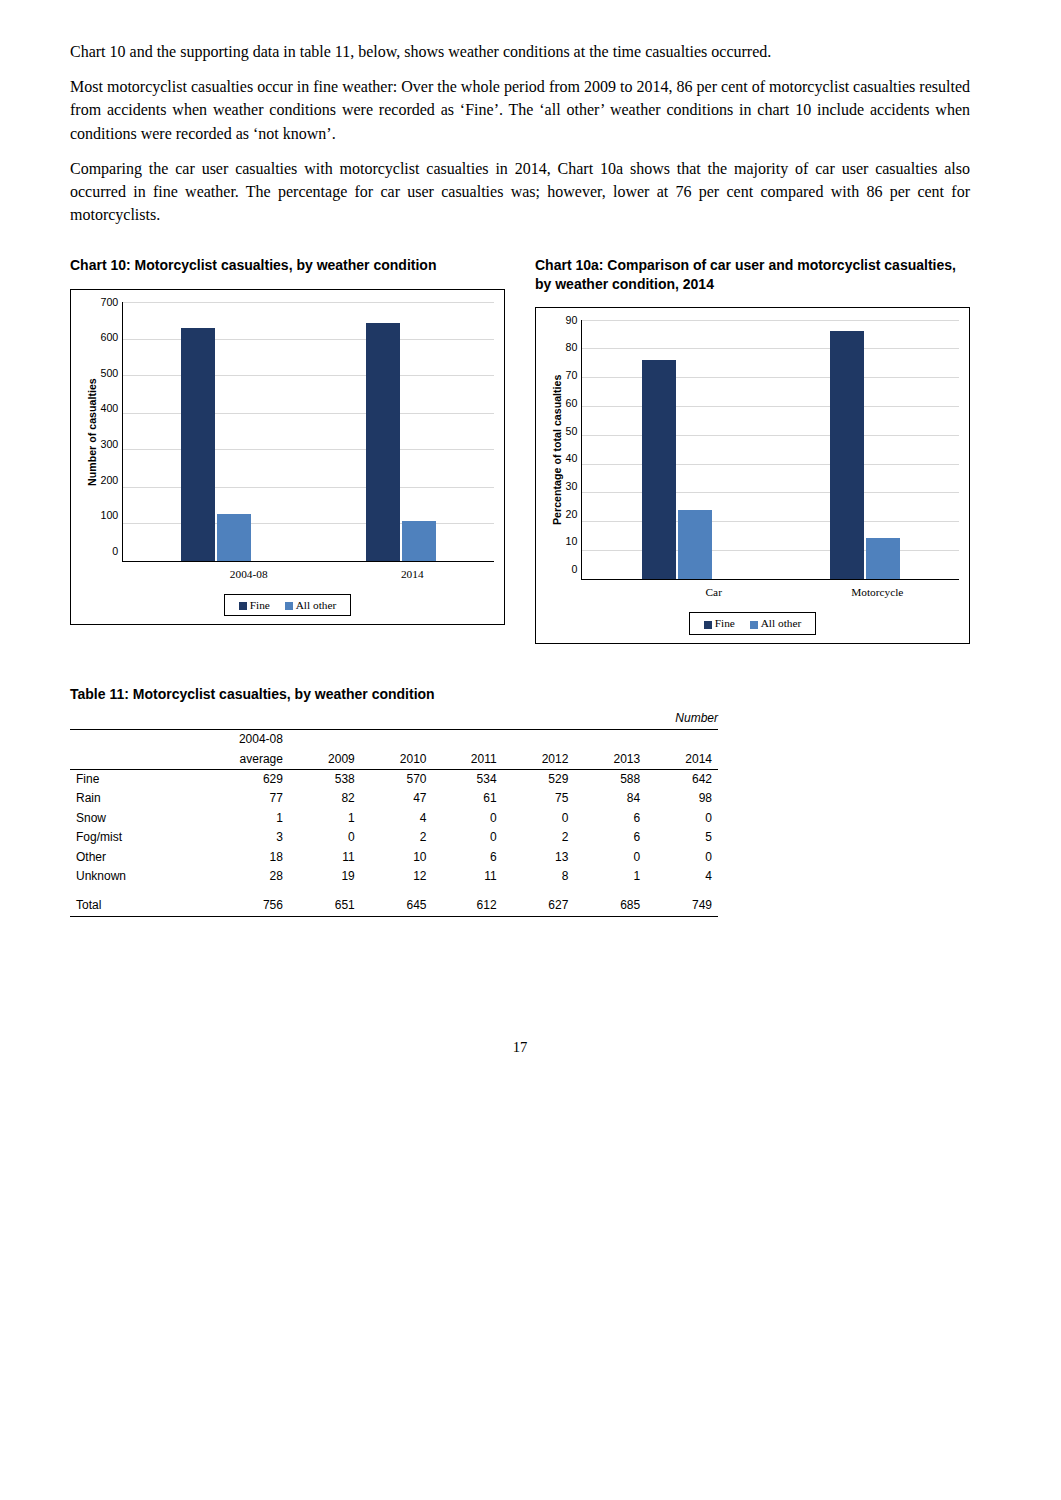Chart 10 and the supporting data in table 11, below, shows weather conditions at the time casualties occurred.
Most motorcyclist casualties occur in fine weather: Over the whole period from 2009 to 2014, 86 per cent of motorcyclist casualties resulted from accidents when weather conditions were recorded as ‘Fine’. The ‘all other’ weather conditions in chart 10 include accidents when conditions were recorded as ‘not known’.
Comparing the car user casualties with motorcyclist casualties in 2014, Chart 10a shows that the majority of car user casualties also occurred in fine weather. The percentage for car user casualties was; however, lower at 76 per cent compared with 86 per cent for motorcyclists.
Chart 10: Motorcyclist casualties, by weather condition
Number of casualties
700 600 500 400 300 200 100 0
2004-08
2014
Fine All other
Chart 10a: Comparison of car user and motorcyclist casualties, by weather condition, 2014
Percentage of total casualties
90 80 70 60 50 40 30 20 10 0
Car
Motorcycle
Fine All other
Table 11: Motorcyclist casualties, by weather condition
Number
| | 2004-08 | | | | | | |
| --- | --- | --- | --- | --- | --- | --- | --- |
| | average | 2009 | 2010 | 2011 | 2012 | 2013 | 2014 |
| Fine | 629 | 538 | 570 | 534 | 529 | 588 | 642 |
| Rain | 77 | 82 | 47 | 61 | 75 | 84 | 98 |
| Snow | 1 | 1 | 4 | 0 | 0 | 6 | 0 |
| Fog/mist | 3 | 0 | 2 | 0 | 2 | 6 | 5 |
| Other | 18 | 11 | 10 | 6 | 13 | 0 | 0 |
| Unknown | 28 | 19 | 12 | 11 | 8 | 1 | 4 |
| Total | 756 | 651 | 645 | 612 | 627 | 685 | 749 |
17